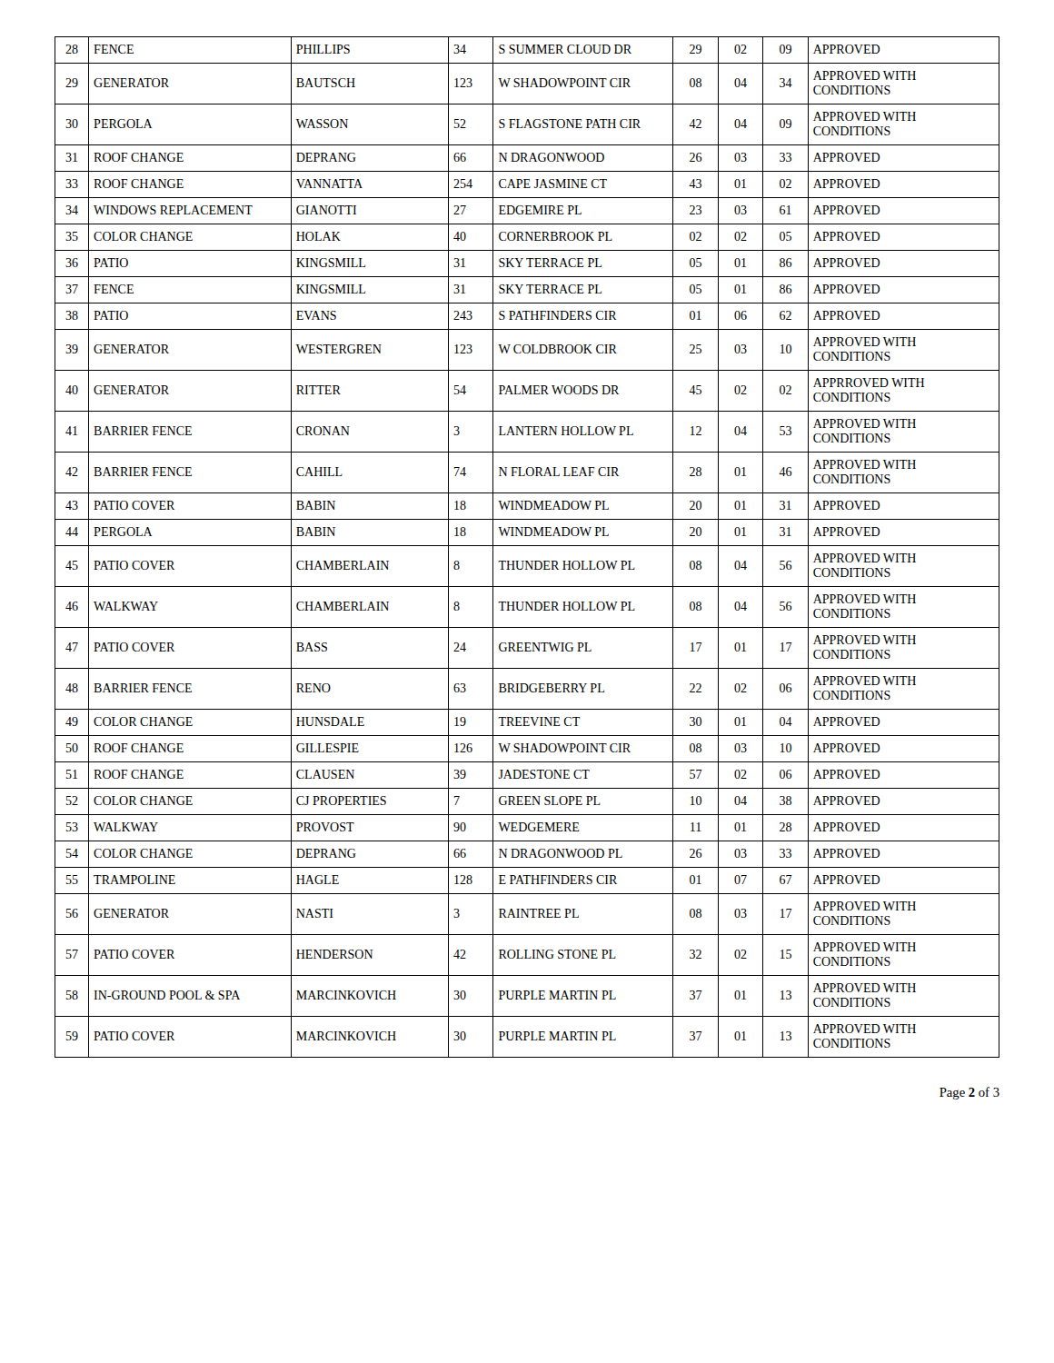| 28 | FENCE | PHILLIPS | 34 | S SUMMER CLOUD DR | 29 | 02 | 09 | APPROVED |
| 29 | GENERATOR | BAUTSCH | 123 | W SHADOWPOINT CIR | 08 | 04 | 34 | APPROVED WITH CONDITIONS |
| 30 | PERGOLA | WASSON | 52 | S FLAGSTONE PATH CIR | 42 | 04 | 09 | APPROVED WITH CONDITIONS |
| 31 | ROOF CHANGE | DEPRANG | 66 | N DRAGONWOOD | 26 | 03 | 33 | APPROVED |
| 33 | ROOF CHANGE | VANNATTA | 254 | CAPE JASMINE CT | 43 | 01 | 02 | APPROVED |
| 34 | WINDOWS REPLACEMENT | GIANOTTI | 27 | EDGEMIRE PL | 23 | 03 | 61 | APPROVED |
| 35 | COLOR CHANGE | HOLAK | 40 | CORNERBROOK PL | 02 | 02 | 05 | APPROVED |
| 36 | PATIO | KINGSMILL | 31 | SKY TERRACE PL | 05 | 01 | 86 | APPROVED |
| 37 | FENCE | KINGSMILL | 31 | SKY TERRACE PL | 05 | 01 | 86 | APPROVED |
| 38 | PATIO | EVANS | 243 | S PATHFINDERS CIR | 01 | 06 | 62 | APPROVED |
| 39 | GENERATOR | WESTERGREN | 123 | W COLDBROOK CIR | 25 | 03 | 10 | APPROVED WITH CONDITIONS |
| 40 | GENERATOR | RITTER | 54 | PALMER WOODS DR | 45 | 02 | 02 | APPRROVED WITH CONDITIONS |
| 41 | BARRIER FENCE | CRONAN | 3 | LANTERN HOLLOW PL | 12 | 04 | 53 | APPROVED WITH CONDITIONS |
| 42 | BARRIER FENCE | CAHILL | 74 | N FLORAL LEAF CIR | 28 | 01 | 46 | APPROVED WITH CONDITIONS |
| 43 | PATIO COVER | BABIN | 18 | WINDMEADOW PL | 20 | 01 | 31 | APPROVED |
| 44 | PERGOLA | BABIN | 18 | WINDMEADOW PL | 20 | 01 | 31 | APPROVED |
| 45 | PATIO COVER | CHAMBERLAIN | 8 | THUNDER HOLLOW PL | 08 | 04 | 56 | APPROVED WITH CONDITIONS |
| 46 | WALKWAY | CHAMBERLAIN | 8 | THUNDER HOLLOW PL | 08 | 04 | 56 | APPROVED WITH CONDITIONS |
| 47 | PATIO COVER | BASS | 24 | GREENTWIG PL | 17 | 01 | 17 | APPROVED WITH CONDITIONS |
| 48 | BARRIER FENCE | RENO | 63 | BRIDGEBERRY PL | 22 | 02 | 06 | APPROVED WITH CONDITIONS |
| 49 | COLOR CHANGE | HUNSDALE | 19 | TREEVINE CT | 30 | 01 | 04 | APPROVED |
| 50 | ROOF CHANGE | GILLESPIE | 126 | W SHADOWPOINT CIR | 08 | 03 | 10 | APPROVED |
| 51 | ROOF CHANGE | CLAUSEN | 39 | JADESTONE CT | 57 | 02 | 06 | APPROVED |
| 52 | COLOR CHANGE | CJ PROPERTIES | 7 | GREEN SLOPE PL | 10 | 04 | 38 | APPROVED |
| 53 | WALKWAY | PROVOST | 90 | WEDGEMERE | 11 | 01 | 28 | APPROVED |
| 54 | COLOR CHANGE | DEPRANG | 66 | N DRAGONWOOD PL | 26 | 03 | 33 | APPROVED |
| 55 | TRAMPOLINE | HAGLE | 128 | E PATHFINDERS CIR | 01 | 07 | 67 | APPROVED |
| 56 | GENERATOR | NASTI | 3 | RAINTREE PL | 08 | 03 | 17 | APPROVED WITH CONDITIONS |
| 57 | PATIO COVER | HENDERSON | 42 | ROLLING STONE PL | 32 | 02 | 15 | APPROVED WITH CONDITIONS |
| 58 | IN-GROUND POOL & SPA | MARCINKOVICH | 30 | PURPLE MARTIN PL | 37 | 01 | 13 | APPROVED WITH CONDITIONS |
| 59 | PATIO COVER | MARCINKOVICH | 30 | PURPLE MARTIN PL | 37 | 01 | 13 | APPROVED WITH CONDITIONS |
Page 2 of 3